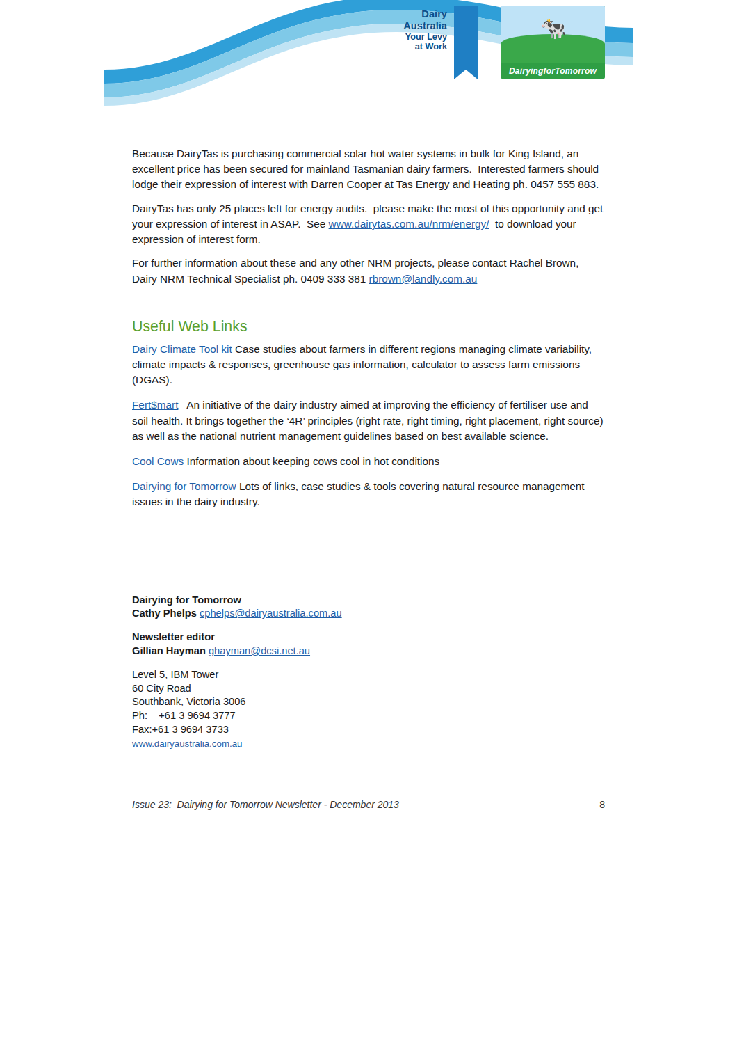Dairy Australia Your Levy
at Work
🐄
DairyingforTomorrow
Because DairyTas is purchasing commercial solar hot water systems in bulk for King Island, an excellent price has been secured for mainland Tasmanian dairy farmers. Interested farmers should lodge their expression of interest with Darren Cooper at Tas Energy and Heating ph. 0457 555 883.
DairyTas has only 25 places left for energy audits. please make the most of this opportunity and get your expression of interest in ASAP. See www.dairytas.com.au/nrm/energy/ to download your expression of interest form.
For further information about these and any other NRM projects, please contact Rachel Brown, Dairy NRM Technical Specialist ph. 0409 333 381 rbrown@landly.com.au
Useful Web Links
Dairy Climate Tool kit Case studies about farmers in different regions managing climate variability, climate impacts & responses, greenhouse gas information, calculator to assess farm emissions (DGAS).
Fert$mart An initiative of the dairy industry aimed at improving the efficiency of fertiliser use and soil health. It brings together the ‘4R’ principles (right rate, right timing, right placement, right source) as well as the national nutrient management guidelines based on best available science.
Cool Cows Information about keeping cows cool in hot conditions
Dairying for Tomorrow Lots of links, case studies & tools covering natural resource management issues in the dairy industry.
Dairying for Tomorrow
Cathy Phelps cphelps@dairyaustralia.com.au
Newsletter editor
Gillian Hayman ghayman@dcsi.net.au
Level 5, IBM Tower
60 City Road
Southbank, Victoria 3006
Ph: +61 3 9694 3777
Fax:+61 3 9694 3733
www.dairyaustralia.com.au
Issue 23: Dairying for Tomorrow Newsletter - December 2013 8